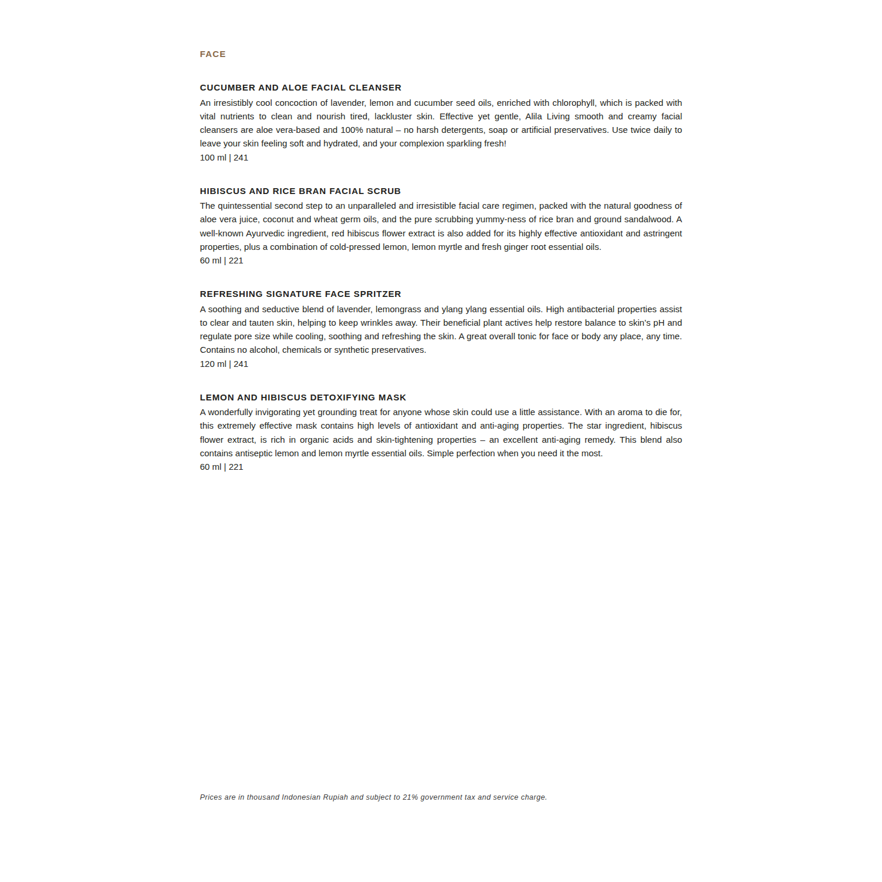FACE
CUCUMBER AND ALOE FACIAL CLEANSER
An irresistibly cool concoction of lavender, lemon and cucumber seed oils, enriched with chlorophyll, which is packed with vital nutrients to clean and nourish tired, lackluster skin. Effective yet gentle, Alila Living smooth and creamy facial cleansers are aloe vera-based and 100% natural – no harsh detergents, soap or artificial preservatives. Use twice daily to leave your skin feeling soft and hydrated, and your complexion sparkling fresh!
100 ml | 241
HIBISCUS AND RICE BRAN FACIAL SCRUB
The quintessential second step to an unparalleled and irresistible facial care regimen, packed with the natural goodness of aloe vera juice, coconut and wheat germ oils, and the pure scrubbing yummy-ness of rice bran and ground sandalwood. A well-known Ayurvedic ingredient, red hibiscus flower extract is also added for its highly effective antioxidant and astringent properties, plus a combination of cold-pressed lemon, lemon myrtle and fresh ginger root essential oils.
60 ml | 221
REFRESHING SIGNATURE FACE SPRITZER
A soothing and seductive blend of lavender, lemongrass and ylang ylang essential oils. High antibacterial properties assist to clear and tauten skin, helping to keep wrinkles away. Their beneficial plant actives help restore balance to skin’s pH and regulate pore size while cooling, soothing and refreshing the skin. A great overall tonic for face or body any place, any time. Contains no alcohol, chemicals or synthetic preservatives.
120 ml | 241
LEMON AND HIBISCUS DETOXIFYING MASK
A wonderfully invigorating yet grounding treat for anyone whose skin could use a little assistance. With an aroma to die for, this extremely effective mask contains high levels of antioxidant and anti-aging properties. The star ingredient, hibiscus flower extract, is rich in organic acids and skin-tightening properties – an excellent anti-aging remedy. This blend also contains antiseptic lemon and lemon myrtle essential oils. Simple perfection when you need it the most.
60 ml | 221
Prices are in thousand Indonesian Rupiah and subject to 21% government tax and service charge.